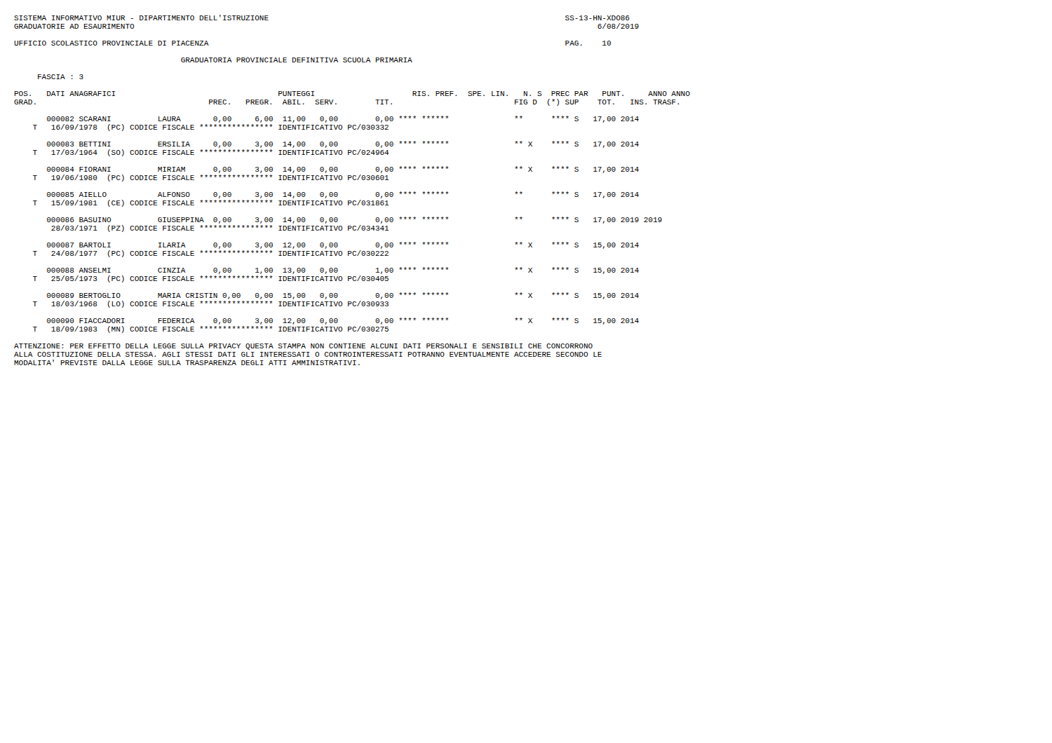SISTEMA INFORMATIVO MIUR - DIPARTIMENTO DELL'ISTRUZIONE SS-13-HN-XDO86 GRADUATORIE AD ESAURIMENTO 6/08/2019 UFFICIO SCOLASTICO PROVINCIALE DI PIACENZA PAG. 10 GRADUATORIA PROVINCIALE DEFINITIVA SCUOLA PRIMARIA FASCIA : 3 POS. DATI ANAGRAFICI PUNTEGGI RIS. PREF. SPE. LIN. N. S PREC PAR PUNT. ANNO ANNO GRAD. PREC. PREGR. ABIL. SERV. TIT. FIG D (*) SUP TOT. INS. TRASF. 000082 SCARANI LAURA 0,00 6,00 11,00 0,00 0,00 **** ****** ** **** S 17,00 2014 T 16/09/1978 (PC) CODICE FISCALE **************** IDENTIFICATIVO PC/030332 000083 BETTINI ERSILIA 0,00 3,00 14,00 0,00 0,00 **** ****** ** X **** S 17,00 2014 T 17/03/1964 (SO) CODICE FISCALE **************** IDENTIFICATIVO PC/024964 000084 FIORANI MIRIAM 0,00 3,00 14,00 0,00 0,00 **** ****** ** X **** S 17,00 2014 T 19/06/1980 (PC) CODICE FISCALE **************** IDENTIFICATIVO PC/030601 000085 AIELLO ALFONSO 0,00 3,00 14,00 0,00 0,00 **** ****** ** **** S 17,00 2014 T 15/09/1981 (CE) CODICE FISCALE **************** IDENTIFICATIVO PC/031861 000086 BASUINO GIUSEPPINA 0,00 3,00 14,00 0,00 0,00 **** ****** ** **** S 17,00 2019 2019 28/03/1971 (PZ) CODICE FISCALE **************** IDENTIFICATIVO PC/034341 000087 BARTOLI ILARIA 0,00 3,00 12,00 0,00 0,00 **** ****** ** X **** S 15,00 2014 T 24/08/1977 (PC) CODICE FISCALE **************** IDENTIFICATIVO PC/030222 000088 ANSELMI CINZIA 0,00 1,00 13,00 0,00 1,00 **** ****** ** X **** S 15,00 2014 T 25/05/1973 (PC) CODICE FISCALE **************** IDENTIFICATIVO PC/030405 000089 BERTOGLIO MARIA CRISTIN 0,00 0,00 15,00 0,00 0,00 **** ****** ** X **** S 15,00 2014 T 18/03/1968 (LO) CODICE FISCALE **************** IDENTIFICATIVO PC/030933 000090 FIACCADORI FEDERICA 0,00 3,00 12,00 0,00 0,00 **** ****** ** X **** S 15,00 2014 T 18/09/1983 (MN) CODICE FISCALE **************** IDENTIFICATIVO PC/030275 ATTENZIONE: PER EFFETTO DELLA LEGGE SULLA PRIVACY QUESTA STAMPA NON CONTIENE ALCUNI DATI PERSONALI E SENSIBILI CHE CONCORRONO ALLA COSTITUZIONE DELLA STESSA. AGLI STESSI DATI GLI INTERESSATI O CONTROINTERESSATI POTRANNO EVENTUALMENTE ACCEDERE SECONDO LE MODALITA' PREVISTE DALLA LEGGE SULLA TRASPARENZA DEGLI ATTI AMMINISTRATIVI.